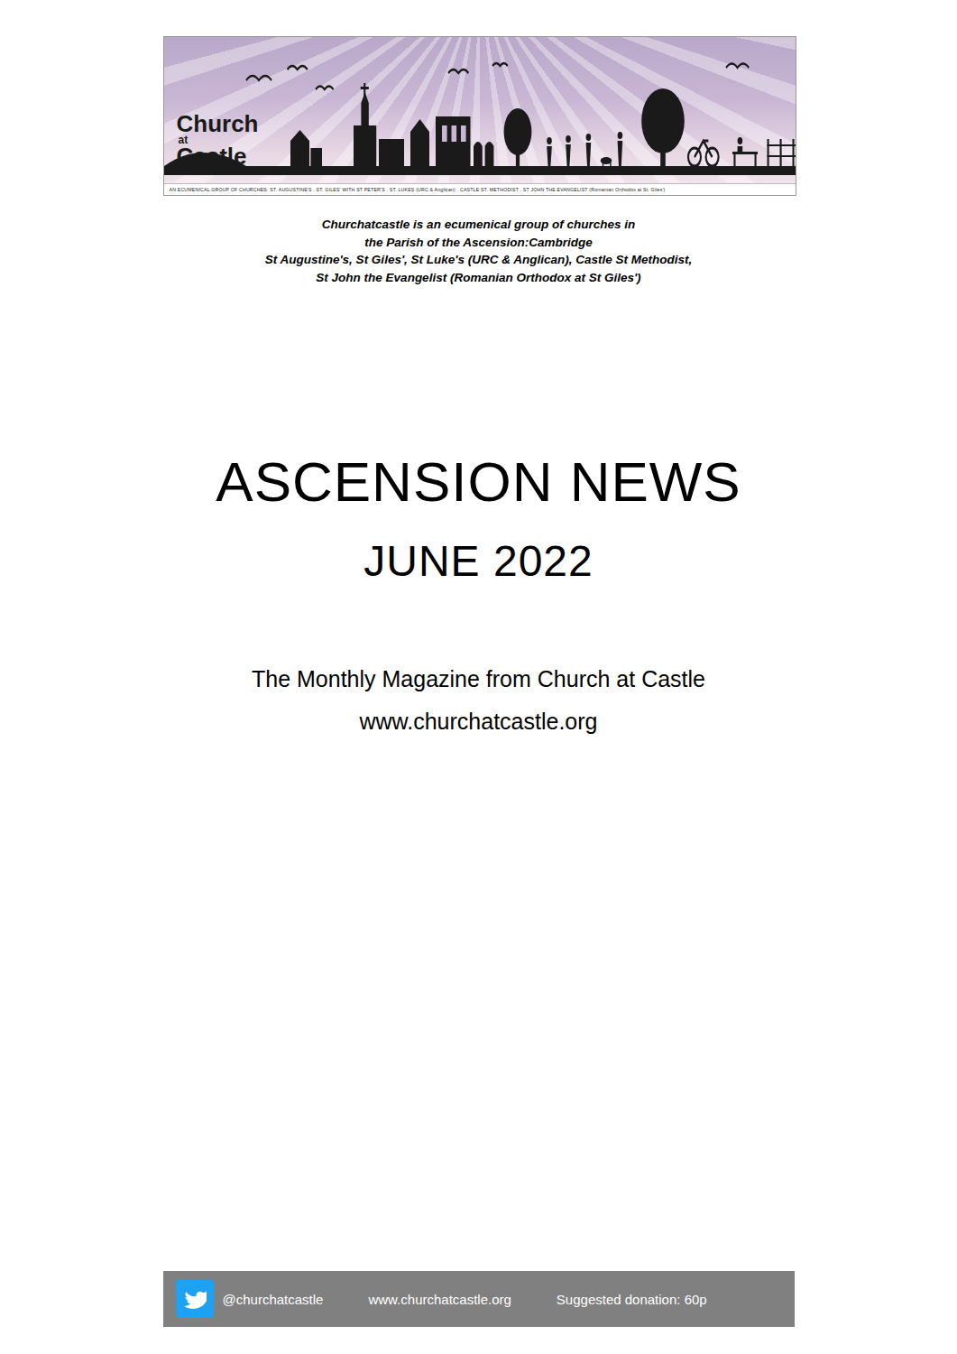Churchat Castle
AN ECUMENICAL GROUP OF CHURCHES: ST. AUGUSTINE'S . ST. GILES' WITH ST PETER'S . ST. LUKES (URC & Anglican) . CASTLE ST. METHODIST . ST JOHN THE EVANGELIST (Romanian Orthodox at St. Giles')
Churchatcastle is an ecumenical group of churches in the Parish of the Ascension:Cambridge St Augustine's, St Giles', St Luke's (URC & Anglican), Castle St Methodist, St John the Evangelist (Romanian Orthodox at St Giles')
ASCENSION NEWS
JUNE 2022
The Monthly Magazine from Church at Castle
www.churchatcastle.org
@churchatcastle www.churchatcastle.org Suggested donation: 60p